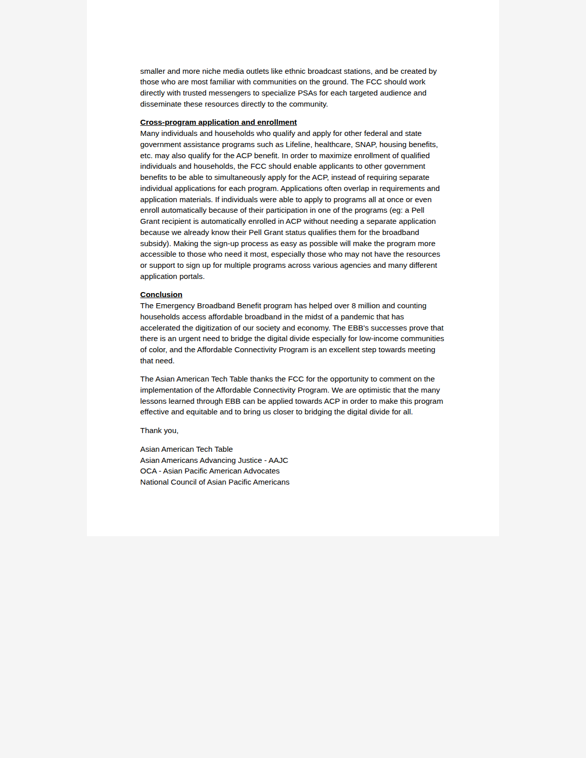smaller and more niche media outlets like ethnic broadcast stations, and be created by those who are most familiar with communities on the ground. The FCC should work directly with trusted messengers to specialize PSAs for each targeted audience and disseminate these resources directly to the community.
Cross-program application and enrollment
Many individuals and households who qualify and apply for other federal and state government assistance programs such as Lifeline, healthcare, SNAP, housing benefits, etc. may also qualify for the ACP benefit. In order to maximize enrollment of qualified individuals and households, the FCC should enable applicants to other government benefits to be able to simultaneously apply for the ACP, instead of requiring separate individual applications for each program. Applications often overlap in requirements and application materials. If individuals were able to apply to programs all at once or even enroll automatically because of their participation in one of the programs (eg: a Pell Grant recipient is automatically enrolled in ACP without needing a separate application because we already know their Pell Grant status qualifies them for the broadband subsidy). Making the sign-up process as easy as possible will make the program more accessible to those who need it most, especially those who may not have the resources or support to sign up for multiple programs across various agencies and many different application portals.
Conclusion
The Emergency Broadband Benefit program has helped over 8 million and counting households access affordable broadband in the midst of a pandemic that has accelerated the digitization of our society and economy. The EBB's successes prove that there is an urgent need to bridge the digital divide especially for low-income communities of color, and the Affordable Connectivity Program is an excellent step towards meeting that need.
The Asian American Tech Table thanks the FCC for the opportunity to comment on the implementation of the Affordable Connectivity Program. We are optimistic that the many lessons learned through EBB can be applied towards ACP in order to make this program effective and equitable and to bring us closer to bridging the digital divide for all.
Thank you,
Asian American Tech Table
Asian Americans Advancing Justice - AAJC
OCA - Asian Pacific American Advocates
National Council of Asian Pacific Americans